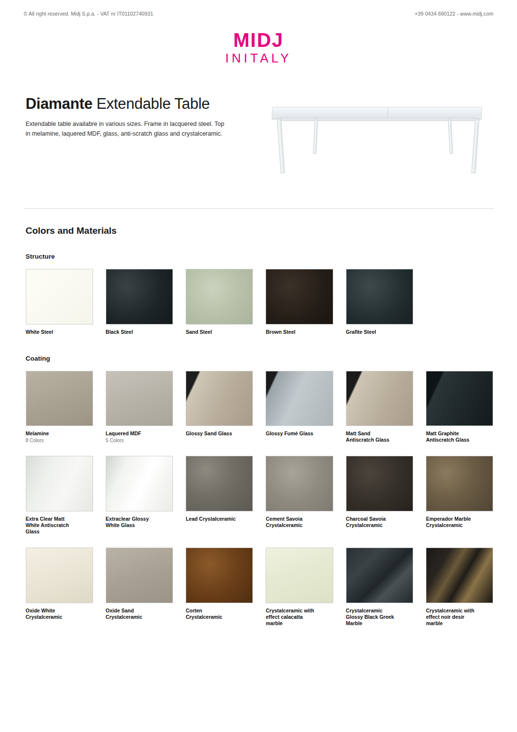© All right reserved. Midj S.p.a. - VAT nr IT01102740931 +39 0434 690122 - www.midj.com
MIDJ
INITALY
Diamante Extendable Table
Extendable table availabre in various sizes. Frame in lacquered steel. Top in melamine, laquered MDF, glass, anti-scratch glass and crystalceramic.
Colors and Materials
Structure
White Steel
Black Steel
Sand Steel
Brown Steel
Grafite Steel
Coating
Melamine
8 Colors
Laquered MDF
5 Colors
Glossy Sand Glass
Glossy Fumè Glass
Matt Sand
Antiscratch Glass
Matt Graphite
Antiscratch Glass
Extra Clear Matt
White Antiscratch
Glass
Extraclear Glossy
White Glass
Lead Crystalceramic
Cement Savoia
Crystalceramic
Charcoal Savoia
Crystalceramic
Emperador Marble
Crystalceramic
Oxide White
Crystalceramic
Oxide Sand
Crystalceramic
Corten
Crystalceramic
Crystalceramic with
effect calacatta
marble
Crystalceramic
Glossy Black Greek
Marble
Crystalceramic with
effect noir desir
marble